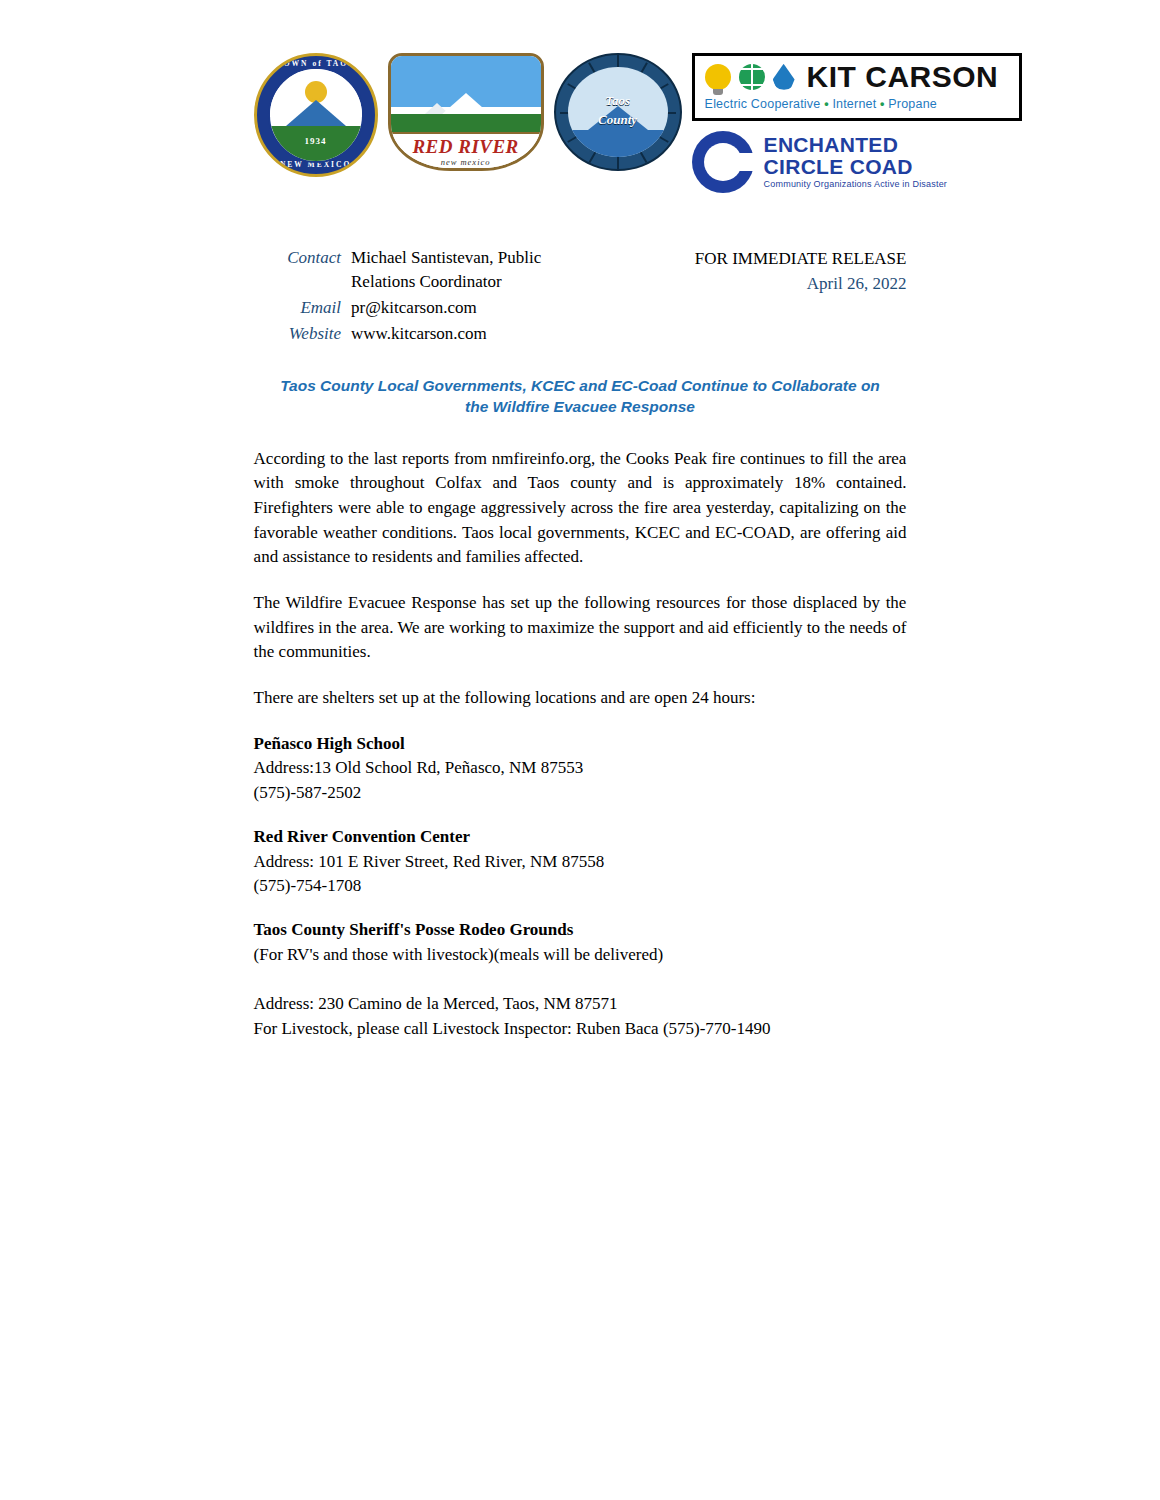TOWN of TAOS
NEW MEXICO
1934
RED RIVER
new mexico
Taos
County
KIT CARSON
Electric Cooperative • Internet • Propane
ENCHANTED
CIRCLE COAD
Community Organizations Active in Disaster
| Contact | Michael Santistevan, Public Relations Coordinator |
| Email | pr@kitcarson.com |
| Website | www.kitcarson.com |
FOR IMMEDIATE RELEASE
April 26, 2022
Taos County Local Governments, KCEC and EC-Coad Continue to Collaborate on the Wildfire Evacuee Response
According to the last reports from nmfireinfo.org, the Cooks Peak fire continues to fill the area with smoke throughout Colfax and Taos county and is approximately 18% contained. Firefighters were able to engage aggressively across the fire area yesterday, capitalizing on the favorable weather conditions. Taos local governments, KCEC and EC-COAD, are offering aid and assistance to residents and families affected.
The Wildfire Evacuee Response has set up the following resources for those displaced by the wildfires in the area. We are working to maximize the support and aid efficiently to the needs of the communities.
There are shelters set up at the following locations and are open 24 hours:
Peñasco High School
Address:13 Old School Rd, Peñasco, NM 87553
(575)-587-2502
Red River Convention Center
Address: 101 E River Street, Red River, NM 87558
(575)-754-1708
Taos County Sheriff's Posse Rodeo Grounds
(For RV's and those with livestock)(meals will be delivered)
Address: 230 Camino de la Merced, Taos, NM 87571
For Livestock, please call Livestock Inspector: Ruben Baca (575)-770-1490